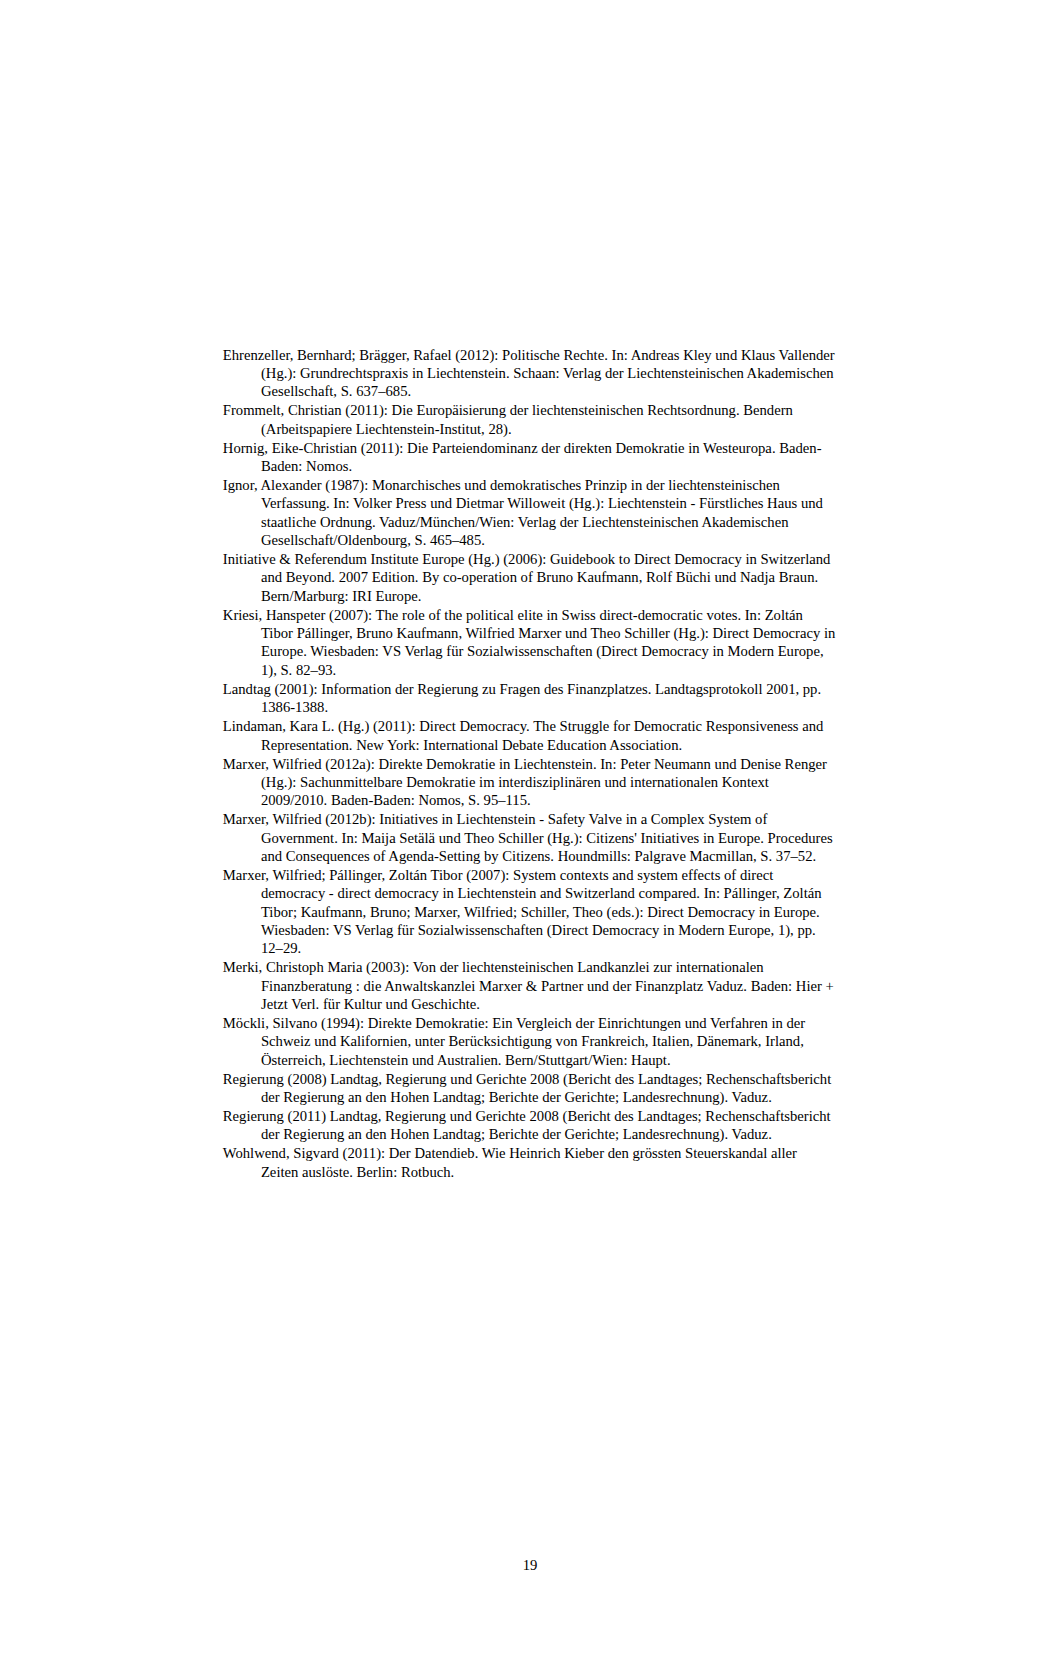Ehrenzeller, Bernhard; Brägger, Rafael (2012): Politische Rechte. In: Andreas Kley und Klaus Vallender (Hg.): Grundrechtspraxis in Liechtenstein. Schaan: Verlag der Liechtensteinischen Akademischen Gesellschaft, S. 637–685.
Frommelt, Christian (2011): Die Europäisierung der liechtensteinischen Rechtsordnung. Bendern (Arbeitspapiere Liechtenstein-Institut, 28).
Hornig, Eike-Christian (2011): Die Parteiendominanz der direkten Demokratie in Westeuropa. Baden-Baden: Nomos.
Ignor, Alexander (1987): Monarchisches und demokratisches Prinzip in der liechtensteinischen Verfassung. In: Volker Press und Dietmar Willoweit (Hg.): Liechtenstein - Fürstliches Haus und staatliche Ordnung. Vaduz/München/Wien: Verlag der Liechtensteinischen Akademischen Gesellschaft/Oldenbourg, S. 465–485.
Initiative & Referendum Institute Europe (Hg.) (2006): Guidebook to Direct Democracy in Switzerland and Beyond. 2007 Edition. By co-operation of Bruno Kaufmann, Rolf Büchi und Nadja Braun. Bern/Marburg: IRI Europe.
Kriesi, Hanspeter (2007): The role of the political elite in Swiss direct-democratic votes. In: Zoltán Tibor Pállinger, Bruno Kaufmann, Wilfried Marxer und Theo Schiller (Hg.): Direct Democracy in Europe. Wiesbaden: VS Verlag für Sozialwissenschaften (Direct Democracy in Modern Europe, 1), S. 82–93.
Landtag (2001): Information der Regierung zu Fragen des Finanzplatzes. Landtagsprotokoll 2001, pp. 1386-1388.
Lindaman, Kara L. (Hg.) (2011): Direct Democracy. The Struggle for Democratic Responsiveness and Representation. New York: International Debate Education Association.
Marxer, Wilfried (2012a): Direkte Demokratie in Liechtenstein. In: Peter Neumann und Denise Renger (Hg.): Sachunmittelbare Demokratie im interdisziplinären und internationalen Kontext 2009/2010. Baden-Baden: Nomos, S. 95–115.
Marxer, Wilfried (2012b): Initiatives in Liechtenstein - Safety Valve in a Complex System of Government. In: Maija Setälä und Theo Schiller (Hg.): Citizens' Initiatives in Europe. Procedures and Consequences of Agenda-Setting by Citizens. Houndmills: Palgrave Macmillan, S. 37–52.
Marxer, Wilfried; Pállinger, Zoltán Tibor (2007): System contexts and system effects of direct democracy - direct democracy in Liechtenstein and Switzerland compared. In: Pállinger, Zoltán Tibor; Kaufmann, Bruno; Marxer, Wilfried; Schiller, Theo (eds.): Direct Democracy in Europe. Wiesbaden: VS Verlag für Sozialwissenschaften (Direct Democracy in Modern Europe, 1), pp. 12–29.
Merki, Christoph Maria (2003): Von der liechtensteinischen Landkanzlei zur internationalen Finanzberatung : die Anwaltskanzlei Marxer & Partner und der Finanzplatz Vaduz. Baden: Hier + Jetzt Verl. für Kultur und Geschichte.
Möckli, Silvano (1994): Direkte Demokratie: Ein Vergleich der Einrichtungen und Verfahren in der Schweiz und Kalifornien, unter Berücksichtigung von Frankreich, Italien, Dänemark, Irland, Österreich, Liechtenstein und Australien. Bern/Stuttgart/Wien: Haupt.
Regierung (2008) Landtag, Regierung und Gerichte 2008 (Bericht des Landtages; Rechenschaftsbericht der Regierung an den Hohen Landtag; Berichte der Gerichte; Landesrechnung). Vaduz.
Regierung (2011) Landtag, Regierung und Gerichte 2008 (Bericht des Landtages; Rechenschaftsbericht der Regierung an den Hohen Landtag; Berichte der Gerichte; Landesrechnung). Vaduz.
Wohlwend, Sigvard (2011): Der Datendieb. Wie Heinrich Kieber den grössten Steuerskandal aller Zeiten auslöste. Berlin: Rotbuch.
19